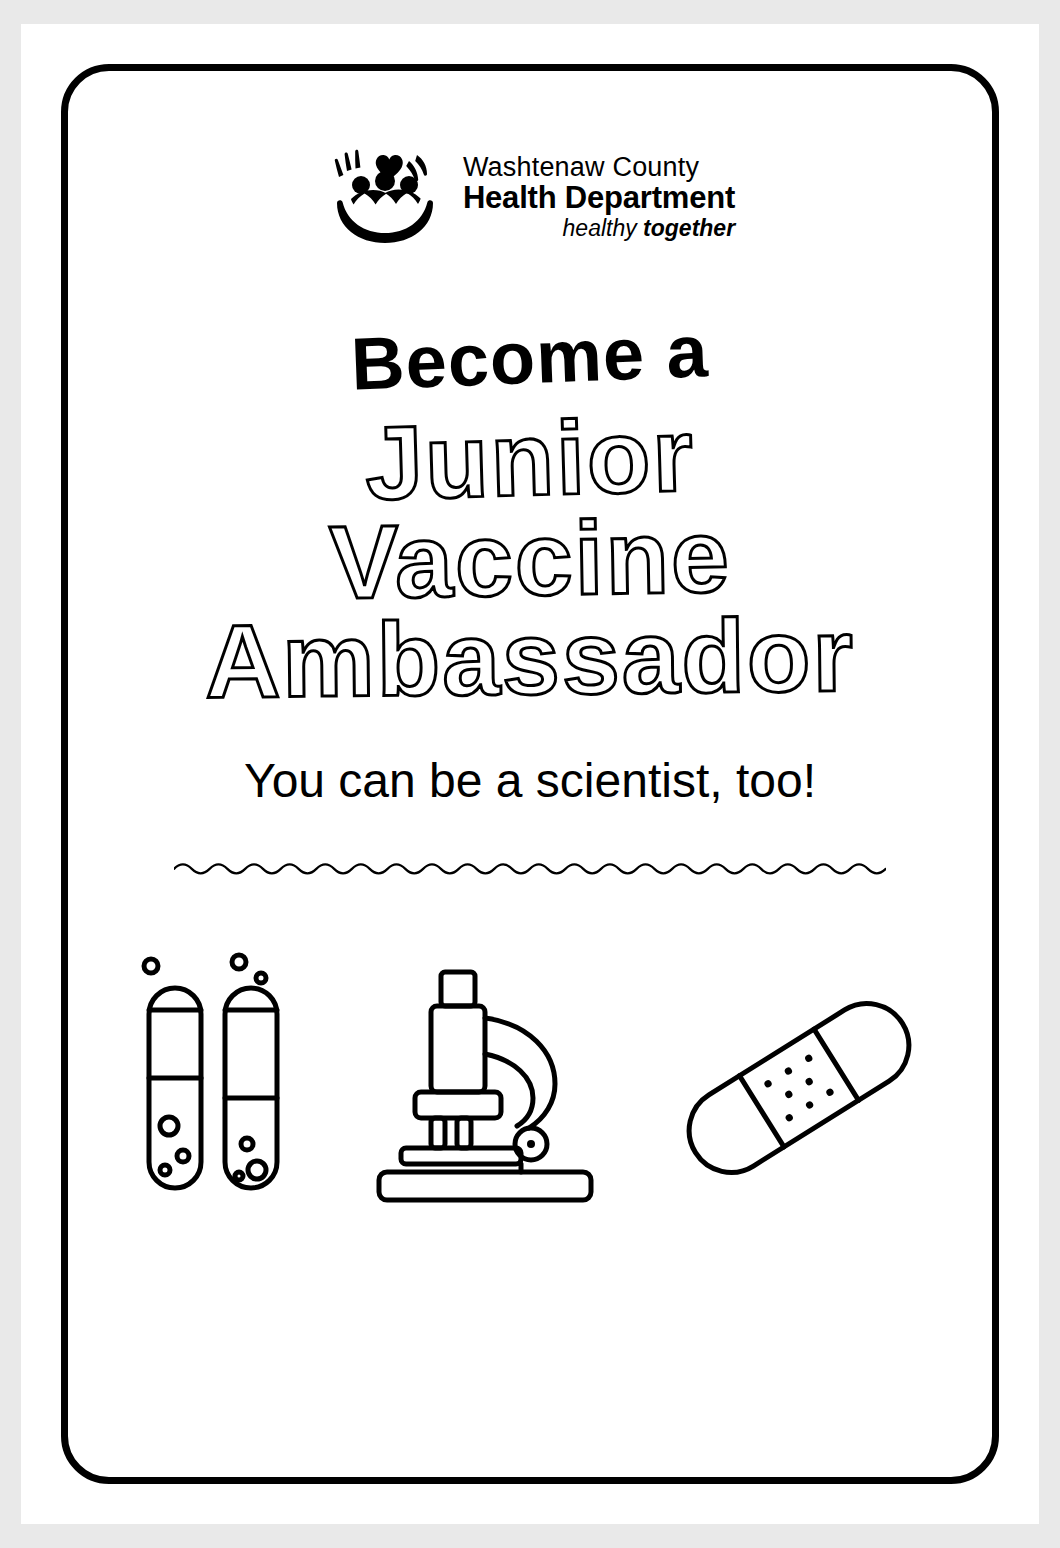Washtenaw County
Health Department
healthy together
Become a
Junior Vaccine Ambassador
You can be a scientist, too!